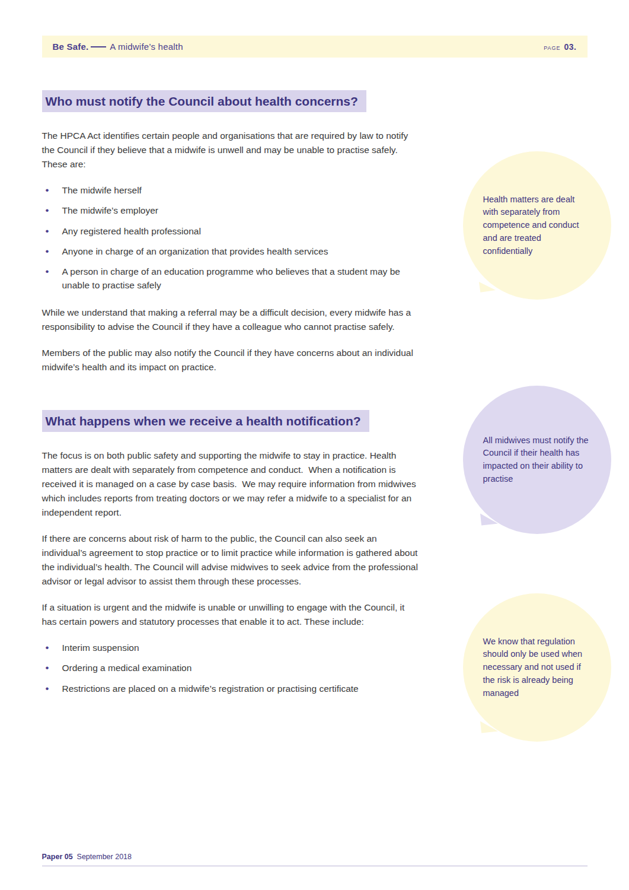Be Safe. A midwife’s health
page 03.
Who must notify the Council about health concerns?
The HPCA Act identifies certain people and organisations that are required by law to notify the Council if they believe that a midwife is unwell and may be unable to practise safely. These are:
The midwife herself
The midwife’s employer
Any registered health professional
Anyone in charge of an organization that provides health services
A person in charge of an education programme who believes that a student may be unable to practise safely
While we understand that making a referral may be a difficult decision, every midwife has a responsibility to advise the Council if they have a colleague who cannot practise safely.
Members of the public may also notify the Council if they have concerns about an individual midwife’s health and its impact on practice.
What happens when we receive a health notification?
The focus is on both public safety and supporting the midwife to stay in practice. Health matters are dealt with separately from competence and conduct. When a notification is received it is managed on a case by case basis. We may require information from midwives which includes reports from treating doctors or we may refer a midwife to a specialist for an independent report.
If there are concerns about risk of harm to the public, the Council can also seek an individual’s agreement to stop practice or to limit practice while information is gathered about the individual’s health. The Council will advise midwives to seek advice from the professional advisor or legal advisor to assist them through these processes.
If a situation is urgent and the midwife is unable or unwilling to engage with the Council, it has certain powers and statutory processes that enable it to act. These include:
Interim suspension
Ordering a medical examination
Restrictions are placed on a midwife’s registration or practising certificate
Health matters are dealt with separately from competence and conduct and are treated confidentially
All midwives must notify the Council if their health has impacted on their ability to practise
We know that regulation should only be used when necessary and not used if the risk is already being managed
Paper 05 September 2018